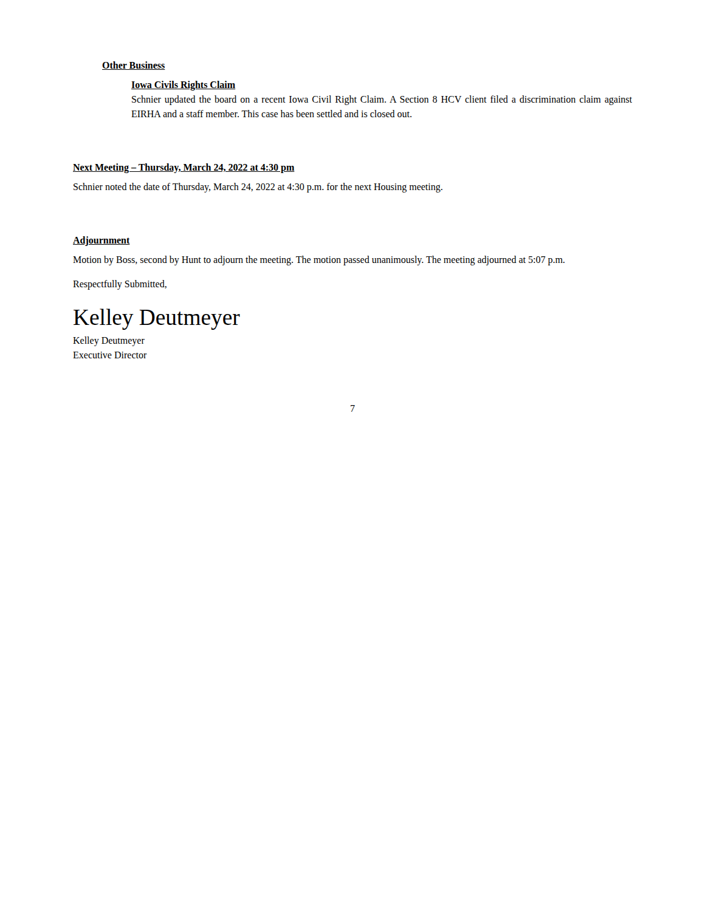Other Business
Iowa Civils Rights Claim
Schnier updated the board on a recent Iowa Civil Right Claim. A Section 8 HCV client filed a discrimination claim against EIRHA and a staff member. This case has been settled and is closed out.
Next Meeting – Thursday, March 24, 2022 at 4:30 pm
Schnier noted the date of Thursday, March 24, 2022 at 4:30 p.m. for the next Housing meeting.
Adjournment
Motion by Boss, second by Hunt to adjourn the meeting. The motion passed unanimously. The meeting adjourned at 5:07 p.m.
Respectfully Submitted,
Kelley Deutmeyer
Kelley Deutmeyer
Executive Director
7